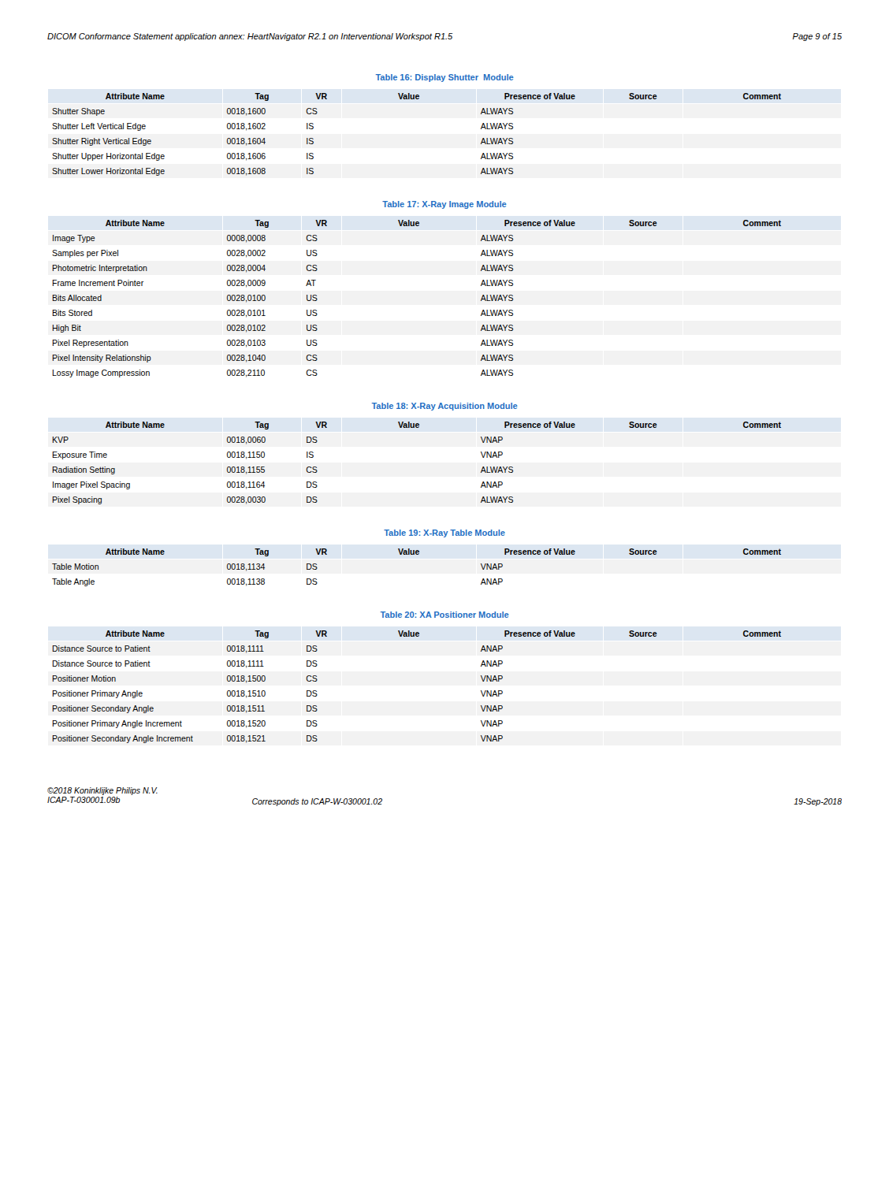DICOM Conformance Statement application annex: HeartNavigator R2.1 on Interventional Workspot R1.5 Page 9 of 15
Table 16: Display Shutter Module
| Attribute Name | Tag | VR | Value | Presence of Value | Source | Comment |
| --- | --- | --- | --- | --- | --- | --- |
| Shutter Shape | 0018,1600 | CS | | ALWAYS | | |
| Shutter Left Vertical Edge | 0018,1602 | IS | | ALWAYS | | |
| Shutter Right Vertical Edge | 0018,1604 | IS | | ALWAYS | | |
| Shutter Upper Horizontal Edge | 0018,1606 | IS | | ALWAYS | | |
| Shutter Lower Horizontal Edge | 0018,1608 | IS | | ALWAYS | | |
Table 17: X-Ray Image Module
| Attribute Name | Tag | VR | Value | Presence of Value | Source | Comment |
| --- | --- | --- | --- | --- | --- | --- |
| Image Type | 0008,0008 | CS | | ALWAYS | | |
| Samples per Pixel | 0028,0002 | US | | ALWAYS | | |
| Photometric Interpretation | 0028,0004 | CS | | ALWAYS | | |
| Frame Increment Pointer | 0028,0009 | AT | | ALWAYS | | |
| Bits Allocated | 0028,0100 | US | | ALWAYS | | |
| Bits Stored | 0028,0101 | US | | ALWAYS | | |
| High Bit | 0028,0102 | US | | ALWAYS | | |
| Pixel Representation | 0028,0103 | US | | ALWAYS | | |
| Pixel Intensity Relationship | 0028,1040 | CS | | ALWAYS | | |
| Lossy Image Compression | 0028,2110 | CS | | ALWAYS | | |
Table 18: X-Ray Acquisition Module
| Attribute Name | Tag | VR | Value | Presence of Value | Source | Comment |
| --- | --- | --- | --- | --- | --- | --- |
| KVP | 0018,0060 | DS | | VNAP | | |
| Exposure Time | 0018,1150 | IS | | VNAP | | |
| Radiation Setting | 0018,1155 | CS | | ALWAYS | | |
| Imager Pixel Spacing | 0018,1164 | DS | | ANAP | | |
| Pixel Spacing | 0028,0030 | DS | | ALWAYS | | |
Table 19: X-Ray Table Module
| Attribute Name | Tag | VR | Value | Presence of Value | Source | Comment |
| --- | --- | --- | --- | --- | --- | --- |
| Table Motion | 0018,1134 | DS | | VNAP | | |
| Table Angle | 0018,1138 | DS | | ANAP | | |
Table 20: XA Positioner Module
| Attribute Name | Tag | VR | Value | Presence of Value | Source | Comment |
| --- | --- | --- | --- | --- | --- | --- |
| Distance Source to Patient | 0018,1111 | DS | | ANAP | | |
| Distance Source to Patient | 0018,1111 | DS | | ANAP | | |
| Positioner Motion | 0018,1500 | CS | | VNAP | | |
| Positioner Primary Angle | 0018,1510 | DS | | VNAP | | |
| Positioner Secondary Angle | 0018,1511 | DS | | VNAP | | |
| Positioner Primary Angle Increment | 0018,1520 | DS | | VNAP | | |
| Positioner Secondary Angle Increment | 0018,1521 | DS | | VNAP | | |
©2018 Koninklijke Philips N.V.
ICAP-T-030001.09b
Corresponds to ICAP-W-030001.02
19-Sep-2018